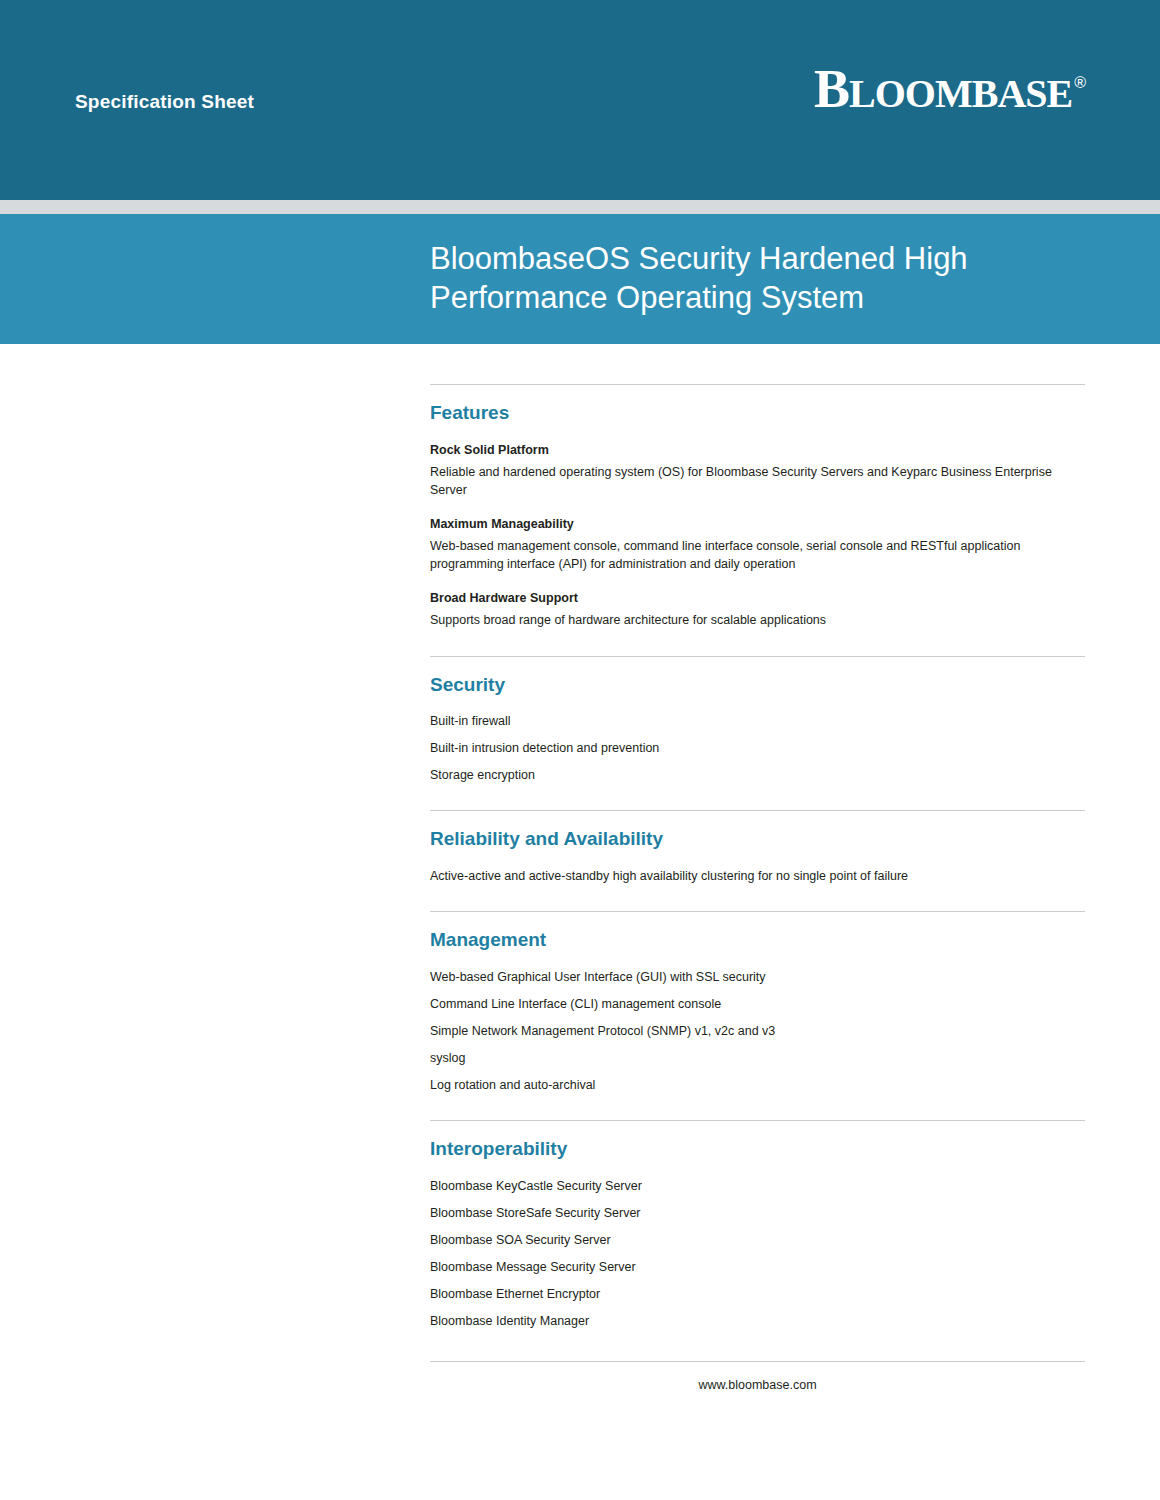Specification Sheet
BLOOMBASE®
BloombaseOS Security Hardened High Performance Operating System
Features
Rock Solid Platform
Reliable and hardened operating system (OS) for Bloombase Security Servers and Keyparc Business Enterprise Server
Maximum Manageability
Web-based management console, command line interface console, serial console and RESTful application programming interface (API) for administration and daily operation
Broad Hardware Support
Supports broad range of hardware architecture for scalable applications
Security
Built-in firewall
Built-in intrusion detection and prevention
Storage encryption
Reliability and Availability
Active-active and active-standby high availability clustering for no single point of failure
Management
Web-based Graphical User Interface (GUI) with SSL security
Command Line Interface (CLI) management console
Simple Network Management Protocol (SNMP) v1, v2c and v3
syslog
Log rotation and auto-archival
Interoperability
Bloombase KeyCastle Security Server
Bloombase StoreSafe Security Server
Bloombase SOA Security Server
Bloombase Message Security Server
Bloombase Ethernet Encryptor
Bloombase Identity Manager
www.bloombase.com